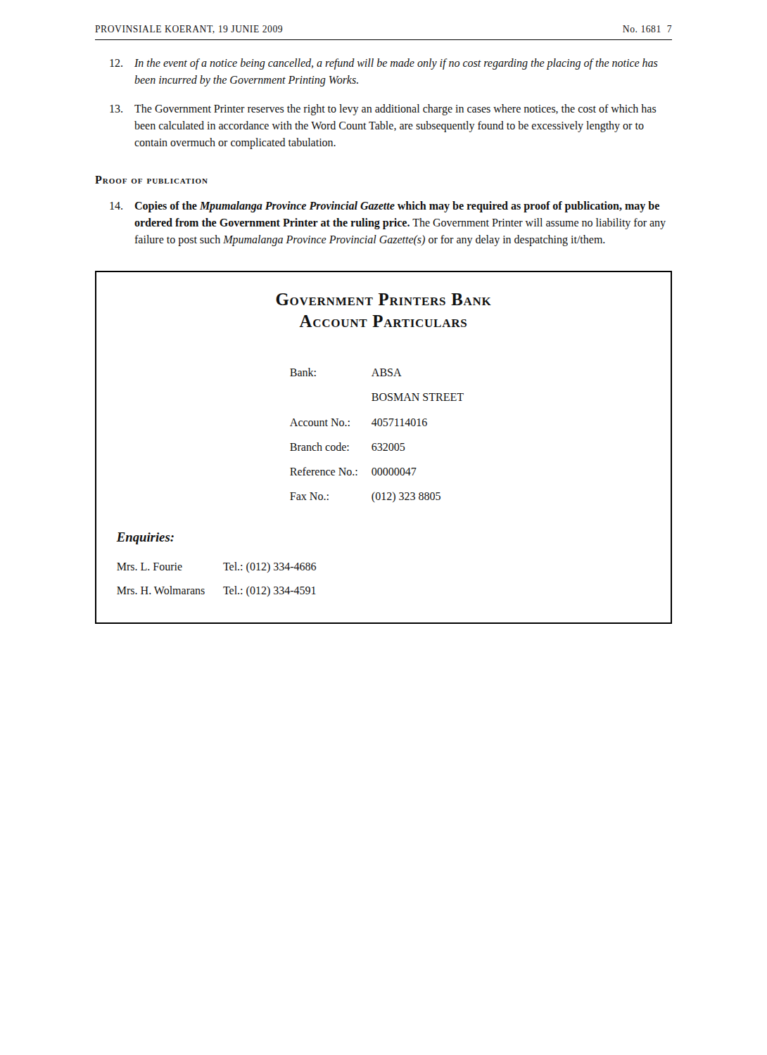PROVINSIALE KOERANT, 19 JUNIE 2009 No. 1681 7
12. In the event of a notice being cancelled, a refund will be made only if no cost regarding the placing of the notice has been incurred by the Government Printing Works.
13. The Government Printer reserves the right to levy an additional charge in cases where notices, the cost of which has been calculated in accordance with the Word Count Table, are subsequently found to be excessively lengthy or to contain overmuch or complicated tabulation.
Proof of publication
14. Copies of the Mpumalanga Province Provincial Gazette which may be required as proof of publication, may be ordered from the Government Printer at the ruling price. The Government Printer will assume no liability for any failure to post such Mpumalanga Province Provincial Gazette(s) or for any delay in despatching it/them.
Government Printers Bank
Account Particulars
| Bank: | ABSA |
| | BOSMAN STREET |
| Account No.: | 4057114016 |
| Branch code: | 632005 |
| Reference No.: | 00000047 |
| Fax No.: | (012) 323 8805 |
Enquiries:
| Mrs. L. Fourie | Tel.: (012) 334-4686 |
| Mrs. H. Wolmarans | Tel.: (012) 334-4591 |